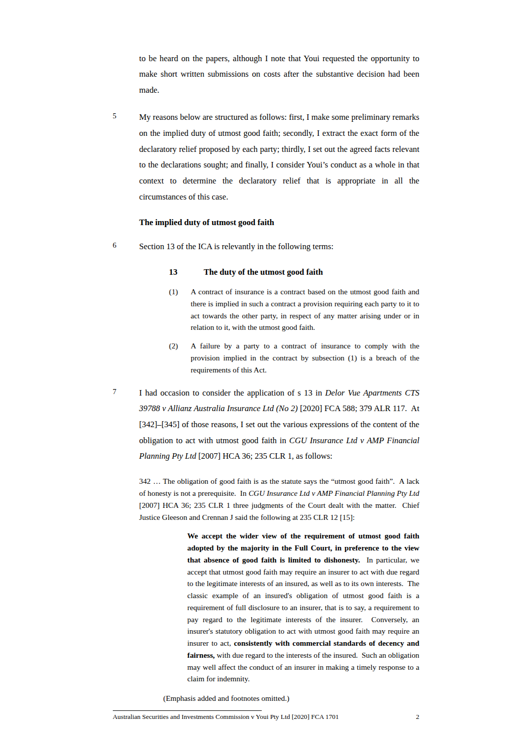to be heard on the papers, although I note that Youi requested the opportunity to make short written submissions on costs after the substantive decision had been made.
5
My reasons below are structured as follows: first, I make some preliminary remarks on the implied duty of utmost good faith; secondly, I extract the exact form of the declaratory relief proposed by each party; thirdly, I set out the agreed facts relevant to the declarations sought; and finally, I consider Youi’s conduct as a whole in that context to determine the declaratory relief that is appropriate in all the circumstances of this case.
The implied duty of utmost good faith
6
Section 13 of the ICA is relevantly in the following terms:
13 The duty of the utmost good faith
(1) A contract of insurance is a contract based on the utmost good faith and there is implied in such a contract a provision requiring each party to it to act towards the other party, in respect of any matter arising under or in relation to it, with the utmost good faith.
(2) A failure by a party to a contract of insurance to comply with the provision implied in the contract by subsection (1) is a breach of the requirements of this Act.
7
I had occasion to consider the application of s 13 in Delor Vue Apartments CTS 39788 v Allianz Australia Insurance Ltd (No 2) [2020] FCA 588; 379 ALR 117. At [342]–[345] of those reasons, I set out the various expressions of the content of the obligation to act with utmost good faith in CGU Insurance Ltd v AMP Financial Planning Pty Ltd [2007] HCA 36; 235 CLR 1, as follows:
342 … The obligation of good faith is as the statute says the “utmost good faith”. A lack of honesty is not a prerequisite. In CGU Insurance Ltd v AMP Financial Planning Pty Ltd [2007] HCA 36; 235 CLR 1 three judgments of the Court dealt with the matter. Chief Justice Gleeson and Crennan J said the following at 235 CLR 12 [15]:
We accept the wider view of the requirement of utmost good faith adopted by the majority in the Full Court, in preference to the view that absence of good faith is limited to dishonesty. In particular, we accept that utmost good faith may require an insurer to act with due regard to the legitimate interests of an insured, as well as to its own interests. The classic example of an insured's obligation of utmost good faith is a requirement of full disclosure to an insurer, that is to say, a requirement to pay regard to the legitimate interests of the insurer. Conversely, an insurer's statutory obligation to act with utmost good faith may require an insurer to act, consistently with commercial standards of decency and fairness, with due regard to the interests of the insured. Such an obligation may well affect the conduct of an insurer in making a timely response to a claim for indemnity.
(Emphasis added and footnotes omitted.)
Australian Securities and Investments Commission v Youi Pty Ltd [2020] FCA 1701 2